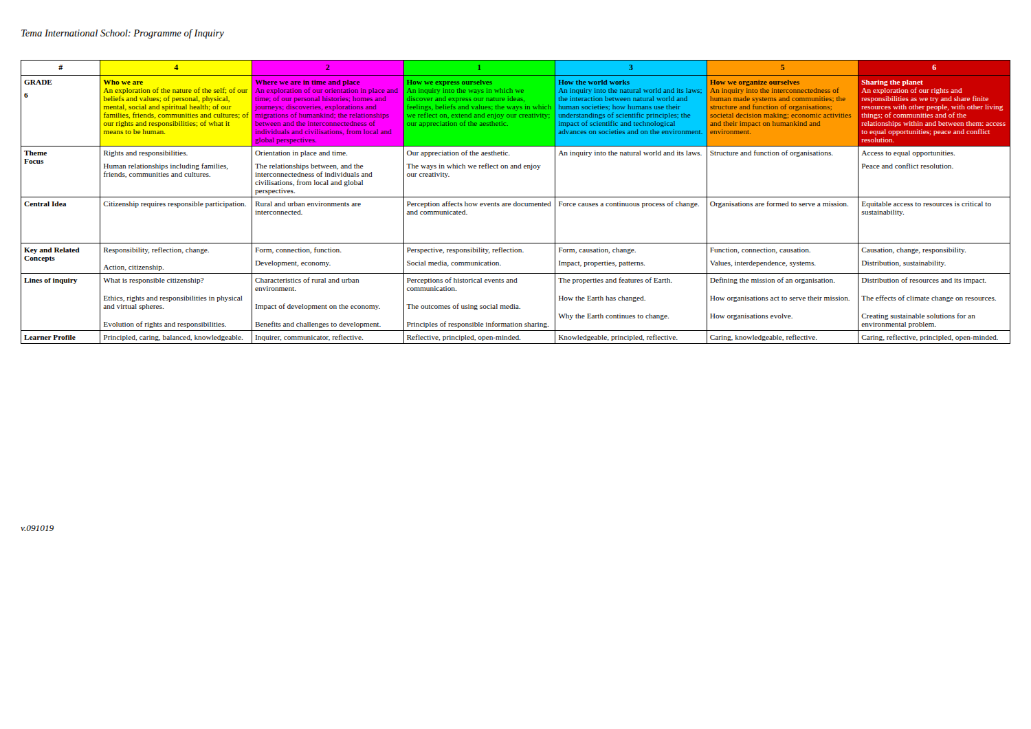Tema International School: Programme of Inquiry
| # | 4 | 2 | 1 | 3 | 5 | 6 |
| GRADE 6 | Who we are An exploration of the nature of the self; of our beliefs and values; of personal, physical, mental, social and spiritual health; of our families, friends, communities and cultures; of our rights and responsibilities; of what it means to be human. | Where we are in time and place An exploration of our orientation in place and time; of our personal histories; homes and journeys; discoveries, explorations and migrations of humankind; the relationships between and the interconnectedness of individuals and civilisations, from local and global perspectives. | How we express ourselves An inquiry into the ways in which we discover and express our nature ideas, feelings, beliefs and values; the ways in which we reflect on, extend and enjoy our creativity; our appreciation of the aesthetic. | How the world works An inquiry into the natural world and its laws; the interaction between natural world and human societies; how humans use their understandings of scientific principles; the impact of scientific and technological advances on societies and on the environment. | How we organize ourselves An inquiry into the interconnectedness of human made systems and communities; the structure and function of organisations; societal decision making; economic activities and their impact on humankind and environment. | Sharing the planet An exploration of our rights and responsibilities as we try and share finite resources with other people, with other living things; of communities and of the relationships within and between them: access to equal opportunities; peace and conflict resolution. |
| Theme Focus | Rights and responsibilities. Human relationships including families, friends, communities and cultures. | Orientation in place and time. The relationships between, and the interconnectedness of individuals and civilisations, from local and global perspectives. | Our appreciation of the aesthetic. The ways in which we reflect on and enjoy our creativity. | An inquiry into the natural world and its laws. | Structure and function of organisations. | Access to equal opportunities. Peace and conflict resolution. |
| Central Idea | Citizenship requires responsible participation. | Rural and urban environments are interconnected. | Perception affects how events are documented and communicated. | Force causes a continuous process of change. | Organisations are formed to serve a mission. | Equitable access to resources is critical to sustainability. |
| Key and Related Concepts | Responsibility, reflection, change. Action, citizenship. | Form, connection, function. Development, economy. | Perspective, responsibility, reflection. Social media, communication. | Form, causation, change. Impact, properties, patterns. | Function, connection, causation. Values, interdependence, systems. | Causation, change, responsibility. Distribution, sustainability. |
| Lines of inquiry | What is responsible citizenship? Ethics, rights and responsibilities in physical and virtual spheres. Evolution of rights and responsibilities. | Characteristics of rural and urban environment. Impact of development on the economy. Benefits and challenges to development. | Perceptions of historical events and communication. The outcomes of using social media. Principles of responsible information sharing. | The properties and features of Earth. How the Earth has changed. Why the Earth continues to change. | Defining the mission of an organisation. How organisations act to serve their mission. How organisations evolve. | Distribution of resources and its impact. The effects of climate change on resources. Creating sustainable solutions for an environmental problem. |
| Learner Profile | Principled, caring, balanced, knowledgeable. | Inquirer, communicator, reflective. | Reflective, principled, open-minded. | Knowledgeable, principled, reflective. | Caring, knowledgeable, reflective. | Caring, reflective, principled, open-minded. |
v.091019